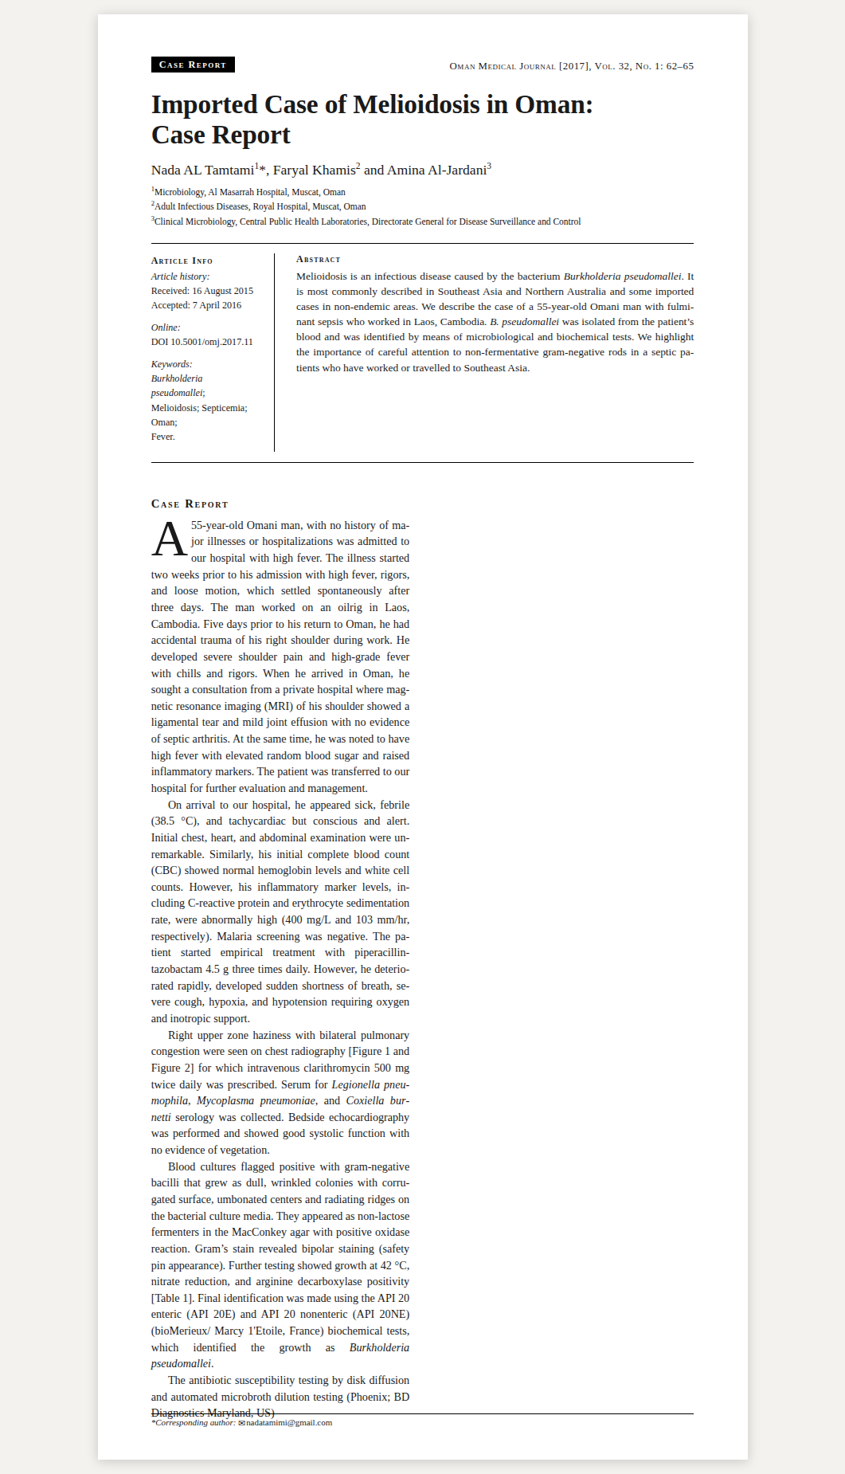Case Report
Oman Medical Journal [2017], Vol. 32, No. 1: 62–65
Imported Case of Melioidosis in Oman:
Case Report
Nada AL Tamtami1*, Faryal Khamis2 and Amina Al-Jardani3
1Microbiology, Al Masarrah Hospital, Muscat, Oman
2Adult Infectious Diseases, Royal Hospital, Muscat, Oman
3Clinical Microbiology, Central Public Health Laboratories, Directorate General for Disease Surveillance and Control
Article Info
Article history:
Received: 16 August 2015
Accepted: 7 April 2016
Online:
DOI 10.5001/omj.2017.11
Keywords:
Burkholderia pseudomallei;
Melioidosis; Septicemia; Oman;
Fever.
Abstract
Melioidosis is an infectious disease caused by the bacterium Burkholderia pseudomallei. It is most commonly described in Southeast Asia and Northern Australia and some imported cases in non-endemic areas. We describe the case of a 55-year-old Omani man with fulminant sepsis who worked in Laos, Cambodia. B. pseudomallei was isolated from the patient’s blood and was identified by means of microbiological and biochemical tests. We highlight the importance of careful attention to non-fermentative gram-negative rods in a septic patients who have worked or travelled to Southeast Asia.
Case Report
A 55-year-old Omani man, with no history of major illnesses or hospitalizations was admitted to our hospital with high fever. The illness started two weeks prior to his admission with high fever, rigors, and loose motion, which settled spontaneously after three days. The man worked on an oilrig in Laos, Cambodia. Five days prior to his return to Oman, he had accidental trauma of his right shoulder during work. He developed severe shoulder pain and high-grade fever with chills and rigors. When he arrived in Oman, he sought a consultation from a private hospital where magnetic resonance imaging (MRI) of his shoulder showed a ligamental tear and mild joint effusion with no evidence of septic arthritis. At the same time, he was noted to have high fever with elevated random blood sugar and raised inflammatory markers. The patient was transferred to our hospital for further evaluation and management.
On arrival to our hospital, he appeared sick, febrile (38.5 °C), and tachycardiac but conscious and alert. Initial chest, heart, and abdominal examination were unremarkable. Similarly, his initial complete blood count (CBC) showed normal hemoglobin levels and white cell counts. However, his inflammatory marker levels, including C-reactive protein and erythrocyte sedimentation rate, were abnormally high (400 mg/L and 103 mm/hr, respectively). Malaria screening was negative. The patient started empirical treatment with piperacillin-tazobactam 4.5 g three times daily. However, he deteriorated rapidly, developed sudden shortness of breath, severe cough, hypoxia, and hypotension requiring oxygen and inotropic support.
Right upper zone haziness with bilateral pulmonary congestion were seen on chest radiography [Figure 1 and Figure 2] for which intravenous clarithromycin 500 mg twice daily was prescribed. Serum for Legionella pneumophila, Mycoplasma pneumoniae, and Coxiella burnetti serology was collected. Bedside echocardiography was performed and showed good systolic function with no evidence of vegetation.
Blood cultures flagged positive with gram-negative bacilli that grew as dull, wrinkled colonies with corrugated surface, umbonated centers and radiating ridges on the bacterial culture media. They appeared as non-lactose fermenters in the MacConkey agar with positive oxidase reaction. Gram’s stain revealed bipolar staining (safety pin appearance). Further testing showed growth at 42 °C, nitrate reduction, and arginine decarboxylase positivity [Table 1]. Final identification was made using the API 20 enteric (API 20E) and API 20 nonenteric (API 20NE) (bioMerieux/ Marcy 1'Etoile, France) biochemical tests, which identified the growth as Burkholderia pseudomallei.
The antibiotic susceptibility testing by disk diffusion and automated microbroth dilution testing (Phoenix; BD Diagnostics Maryland, US)
*Corresponding author: ✉nadatamimi@gmail.com